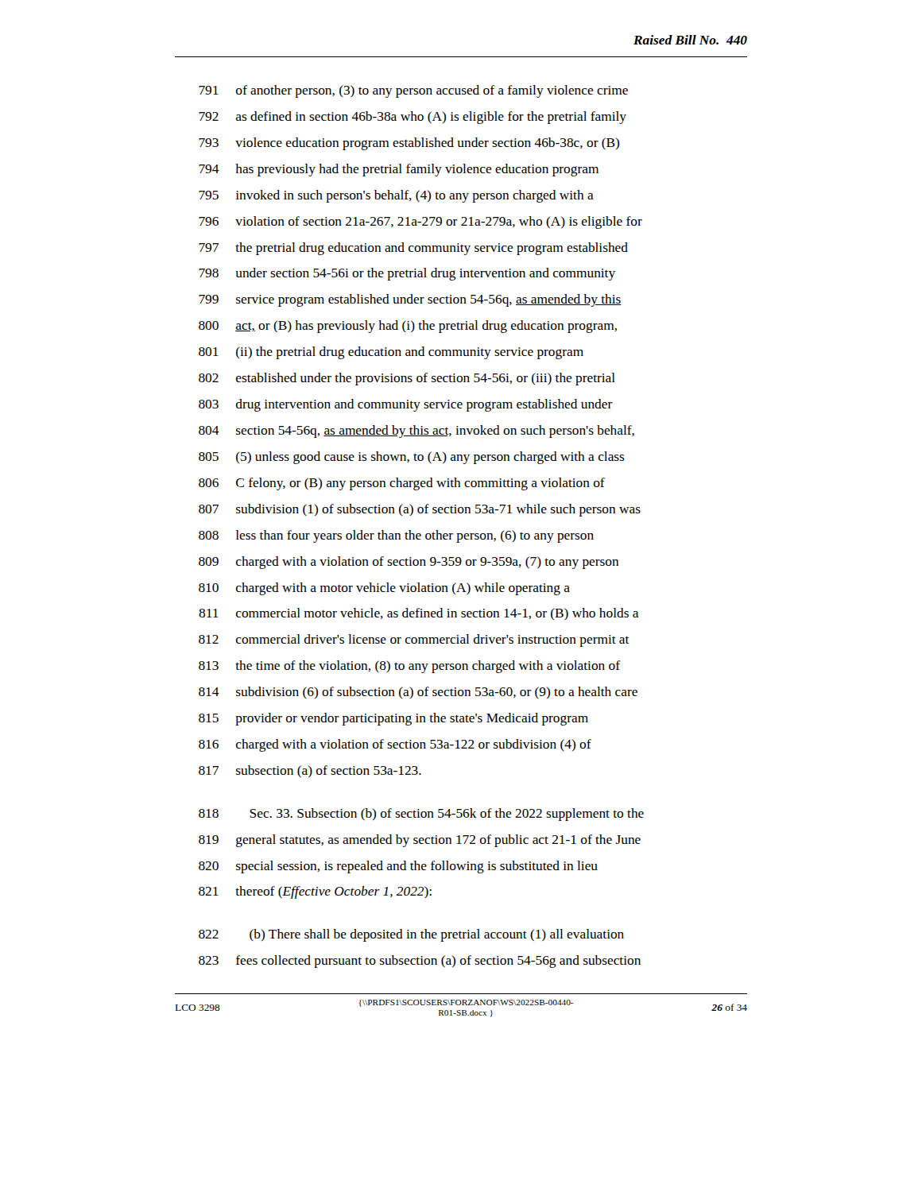Raised Bill No. 440
791 of another person, (3) to any person accused of a family violence crime
792 as defined in section 46b-38a who (A) is eligible for the pretrial family
793 violence education program established under section 46b-38c, or (B)
794 has previously had the pretrial family violence education program
795 invoked in such person's behalf, (4) to any person charged with a
796 violation of section 21a-267, 21a-279 or 21a-279a, who (A) is eligible for
797 the pretrial drug education and community service program established
798 under section 54-56i or the pretrial drug intervention and community
799 service program established under section 54-56q, as amended by this
800 act, or (B) has previously had (i) the pretrial drug education program,
801(ii) the pretrial drug education and community service program
802 established under the provisions of section 54-56i, or (iii) the pretrial
803 drug intervention and community service program established under
804 section 54-56q, as amended by this act, invoked on such person's behalf,
805(5) unless good cause is shown, to (A) any person charged with a class
806 C felony, or (B) any person charged with committing a violation of
807 subdivision (1) of subsection (a) of section 53a-71 while such person was
808 less than four years older than the other person, (6) to any person
809 charged with a violation of section 9-359 or 9-359a, (7) to any person
810 charged with a motor vehicle violation (A) while operating a
811 commercial motor vehicle, as defined in section 14-1, or (B) who holds a
812 commercial driver's license or commercial driver's instruction permit at
813 the time of the violation, (8) to any person charged with a violation of
814 subdivision (6) of subsection (a) of section 53a-60, or (9) to a health care
815 provider or vendor participating in the state's Medicaid program
816 charged with a violation of section 53a-122 or subdivision (4) of
817 subsection (a) of section 53a-123.
818 Sec. 33. Subsection (b) of section 54-56k of the 2022 supplement to the
819 general statutes, as amended by section 172 of public act 21-1 of the June
820 special session, is repealed and the following is substituted in lieu
821 thereof (Effective October 1, 2022):
822 (b) There shall be deposited in the pretrial account (1) all evaluation
823 fees collected pursuant to subsection (a) of section 54-56g and subsection
LCO 3298
{\\PRDFS1\SCOUSERS\FORZANOF\WS\2022SB-00440-
R01-SB.docx }
26 of 34